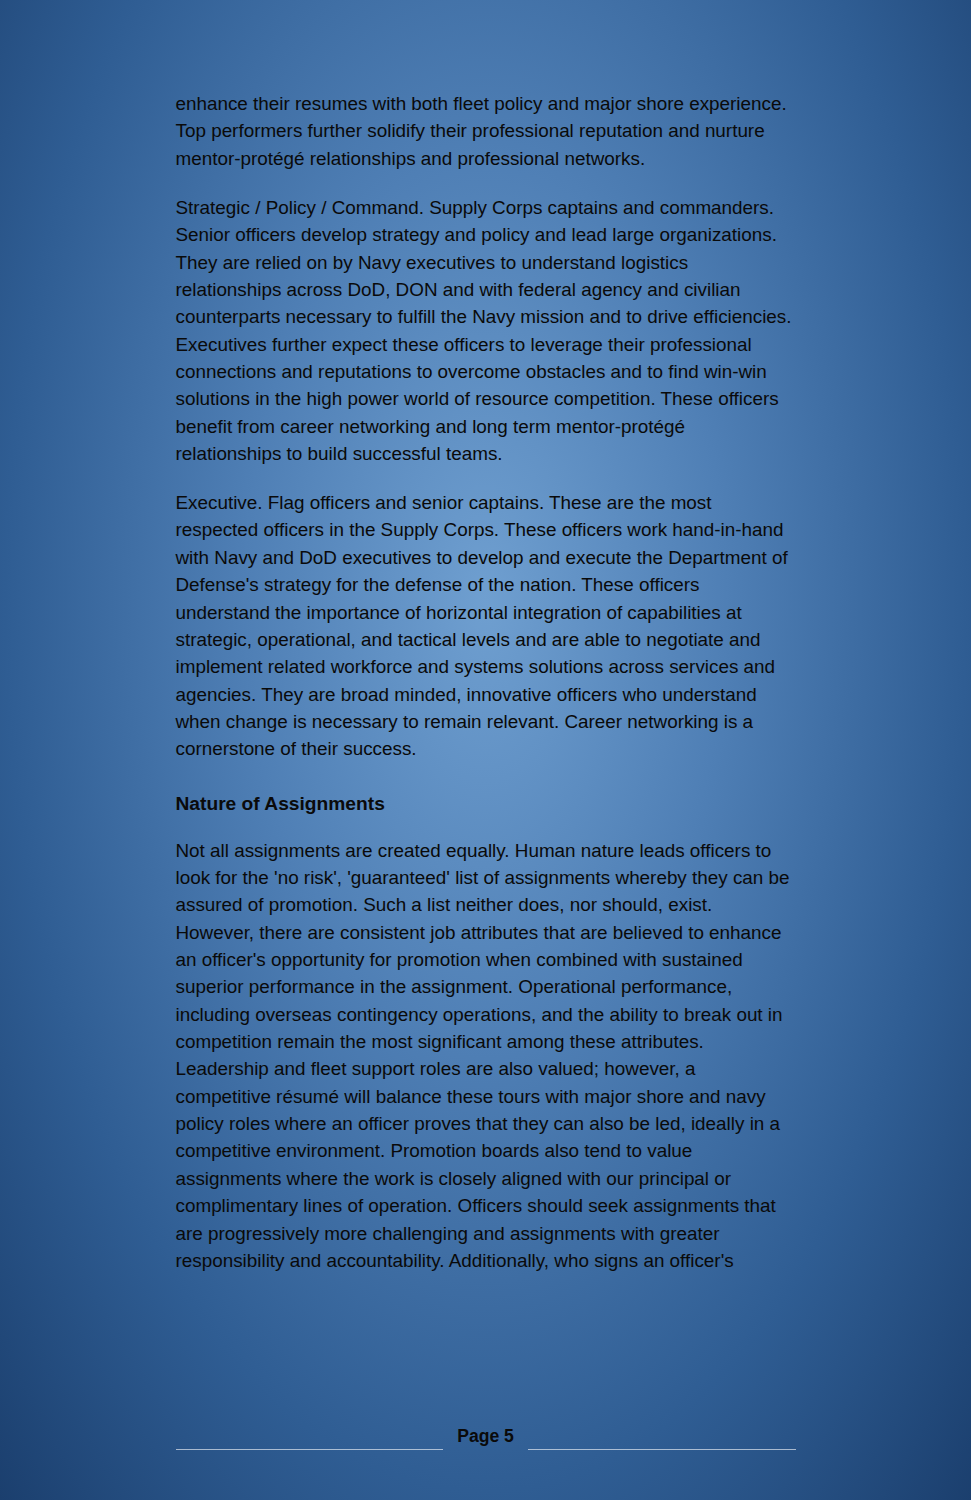enhance their resumes with both fleet policy and major shore experience. Top performers further solidify their professional reputation and nurture mentor-protégé relationships and professional networks.
Strategic / Policy / Command. Supply Corps captains and commanders. Senior officers develop strategy and policy and lead large organizations. They are relied on by Navy executives to understand logistics relationships across DoD, DON and with federal agency and civilian counterparts necessary to fulfill the Navy mission and to drive efficiencies. Executives further expect these officers to leverage their professional connections and reputations to overcome obstacles and to find win-win solutions in the high power world of resource competition. These officers benefit from career networking and long term mentor-protégé relationships to build successful teams.
Executive. Flag officers and senior captains. These are the most respected officers in the Supply Corps. These officers work hand-in-hand with Navy and DoD executives to develop and execute the Department of Defense's strategy for the defense of the nation. These officers understand the importance of horizontal integration of capabilities at strategic, operational, and tactical levels and are able to negotiate and implement related workforce and systems solutions across services and agencies. They are broad minded, innovative officers who understand when change is necessary to remain relevant. Career networking is a cornerstone of their success.
Nature of Assignments
Not all assignments are created equally. Human nature leads officers to look for the 'no risk', 'guaranteed' list of assignments whereby they can be assured of promotion. Such a list neither does, nor should, exist. However, there are consistent job attributes that are believed to enhance an officer's opportunity for promotion when combined with sustained superior performance in the assignment. Operational performance, including overseas contingency operations, and the ability to break out in competition remain the most significant among these attributes. Leadership and fleet support roles are also valued; however, a competitive résumé will balance these tours with major shore and navy policy roles where an officer proves that they can also be led, ideally in a competitive environment. Promotion boards also tend to value assignments where the work is closely aligned with our principal or complimentary lines of operation. Officers should seek assignments that are progressively more challenging and assignments with greater responsibility and accountability. Additionally, who signs an officer's
Page 5